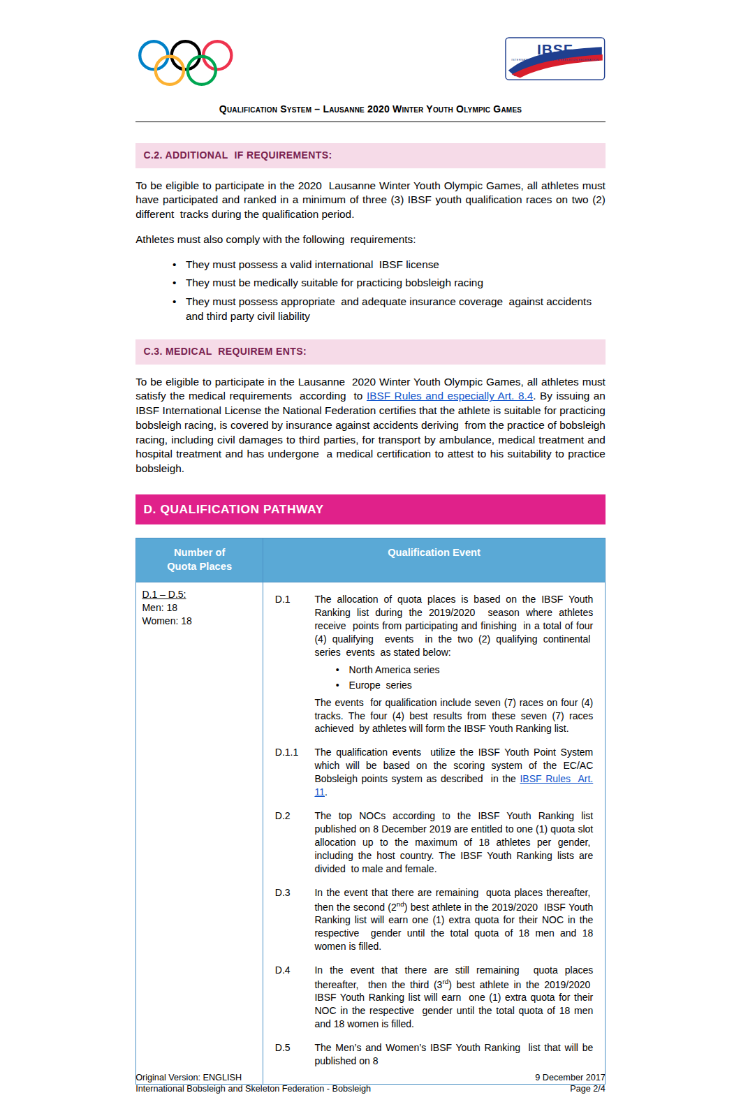IBSF INTERNATIONAL BOBSLEIGH & SKELETON FEDERATION
Qualification System – Lausanne 2020 Winter Youth Olympic Games
C.2. ADDITIONAL IF REQUIREMENTS:
To be eligible to participate in the 2020 Lausanne Winter Youth Olympic Games, all athletes must have participated and ranked in a minimum of three (3) IBSF youth qualification races on two (2) different tracks during the qualification period.
Athletes must also comply with the following requirements:
They must possess a valid international IBSF license
They must be medically suitable for practicing bobsleigh racing
They must possess appropriate and adequate insurance coverage against accidents and third party civil liability
C.3. MEDICAL REQUIREM ENTS:
To be eligible to participate in the Lausanne 2020 Winter Youth Olympic Games, all athletes must satisfy the medical requirements according to IBSF Rules and especially Art. 8.4. By issuing an IBSF International License the National Federation certifies that the athlete is suitable for practicing bobsleigh racing, is covered by insurance against accidents deriving from the practice of bobsleigh racing, including civil damages to third parties, for transport by ambulance, medical treatment and hospital treatment and has undergone a medical certification to attest to his suitability to practice bobsleigh.
D. QUALIFICATION PATHWAY
| Number of Quota Places | Qualification Event |
| --- | --- |
| D.1 – D.5: Men: 18 Women: 18 | D.1 The allocation of quota places is based on the IBSF Youth Ranking list during the 2019/2020 season where athletes receive points from participating and finishing in a total of four (4) qualifying events in the two (2) qualifying continental series events as stated below: North America series Europe series The events for qualification include seven (7) races on four (4) tracks. The four (4) best results from these seven (7) races achieved by athletes will form the IBSF Youth Ranking list. D.1.1 The qualification events utilize the IBSF Youth Point System which will be based on the scoring system of the EC/AC Bobsleigh points system as described in the IBSF Rules Art. 11 . D.2 The top NOCs according to the IBSF Youth Ranking list published on 8 December 2019 are entitled to one (1) quota slot allocation up to the maximum of 18 athletes per gender, including the host country. The IBSF Youth Ranking lists are divided to male and female. D.3 In the event that there are remaining quota places thereafter, then the second (2 nd ) best athlete in the 2019/2020 IBSF Youth Ranking list will earn one (1) extra quota for their NOC in the respective gender until the total quota of 18 men and 18 women is filled. D.4 In the event that there are still remaining quota places thereafter, then the third (3 rd ) best athlete in the 2019/2020 IBSF Youth Ranking list will earn one (1) extra quota for their NOC in the respective gender until the total quota of 18 men and 18 women is filled. D.5 The Men’s and Women’s IBSF Youth Ranking list that will be published on 8 |
Original Version: ENGLISH
International Bobsleigh and Skeleton Federation - Bobsleigh
9 December 2017
Page 2/4